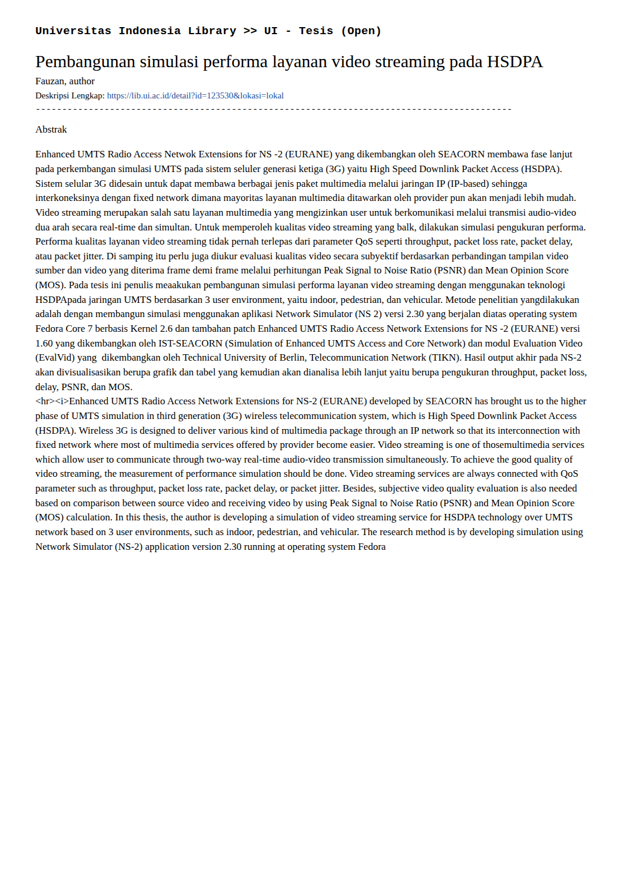Universitas Indonesia Library >> UI - Tesis (Open)
Pembangunan simulasi performa layanan video streaming pada HSDPA
Fauzan, author
Deskripsi Lengkap: https://lib.ui.ac.id/detail?id=123530&lokasi=lokal
------------------------------------------------------------------------------------------
Abstrak
Enhanced UMTS Radio Access Netwok Extensions for NS -2 (EURANE) yang dikembangkan oleh SEACORN membawa fase lanjut pada perkembangan simulasi UMTS pada sistem seluler generasi ketiga (3G) yaitu High Speed Downlink Packet Access (HSDPA). Sistem selular 3G didesain untuk dapat membawa berbagai jenis paket multimedia melalui jaringan IP (IP-based) sehingga interkoneksinya dengan fixed network dimana mayoritas layanan multimedia ditawarkan oleh provider pun akan menjadi lebih mudah. Video streaming merupakan salah satu layanan multimedia yang mengizinkan user untuk berkomunikasi melalui transmisi audio-video dua arah secara real-time dan simultan. Untuk memperoleh kualitas video streaming yang balk, dilakukan simulasi pengukuran performa. Performa kualitas layanan video streaming tidak pernah terlepas dari parameter QoS seperti throughput, packet loss rate, packet delay, atau packet jitter. Di samping itu perlu juga diukur evaluasi kualitas video secara subyektif berdasarkan perbandingan tampilan video sumber dan video yang diterima frame demi frame melalui perhitungan Peak Signal to Noise Ratio (PSNR) dan Mean Opinion Score (MOS). Pada tesis ini penulis meaakukan pembangunan simulasi performa layanan video streaming dengan menggunakan teknologi HSDPApada jaringan UMTS berdasarkan 3 user environment, yaitu indoor, pedestrian, dan vehicular. Metode penelitian yangdilakukan adalah dengan membangun simulasi menggunakan aplikasi Network Simulator (NS 2) versi 2.30 yang berjalan diatas operating system Fedora Core 7 berbasis Kernel 2.6 dan tambahan patch Enhanced UMTS Radio Access Network Extensions for NS -2 (EURANE) versi 1.60 yang dikembangkan oleh IST-SEACORN (Simulation of Enhanced UMTS Access and Core Network) dan modul Evaluation Video (EvalVid) yang dikembangkan oleh Technical University of Berlin, Telecommunication Network (TIKN). Hasil output akhir pada NS-2 akan divisualisasikan berupa grafik dan tabel yang kemudian akan dianalisa lebih lanjut yaitu berupa pengukuran throughput, packet loss, delay, PSNR, dan MOS.
<hr><i>Enhanced UMTS Radio Access Network Extensions for NS-2 (EURANE) developed by SEACORN has brought us to the higher phase of UMTS simulation in third generation (3G) wireless telecommunication system, which is High Speed Downlink Packet Access (HSDPA). Wireless 3G is designed to deliver various kind of multimedia package through an IP network so that its interconnection with fixed network where most of multimedia services offered by provider become easier. Video streaming is one of thosemultimedia services which allow user to communicate through two-way real-time audio-video transmission simultaneously. To achieve the good quality of video streaming, the measurement of performance simulation should be done. Video streaming services are always connected with QoS parameter such as throughput, packet loss rate, packet delay, or packet jitter. Besides, subjective video quality evaluation is also needed based on comparison between source video and receiving video by using Peak Signal to Noise Ratio (PSNR) and Mean Opinion Score (MOS) calculation. In this thesis, the author is developing a simulation of video streaming service for HSDPA technology over UMTS network based on 3 user environments, such as indoor, pedestrian, and vehicular. The research method is by developing simulation using Network Simulator (NS-2) application version 2.30 running at operating system Fedora